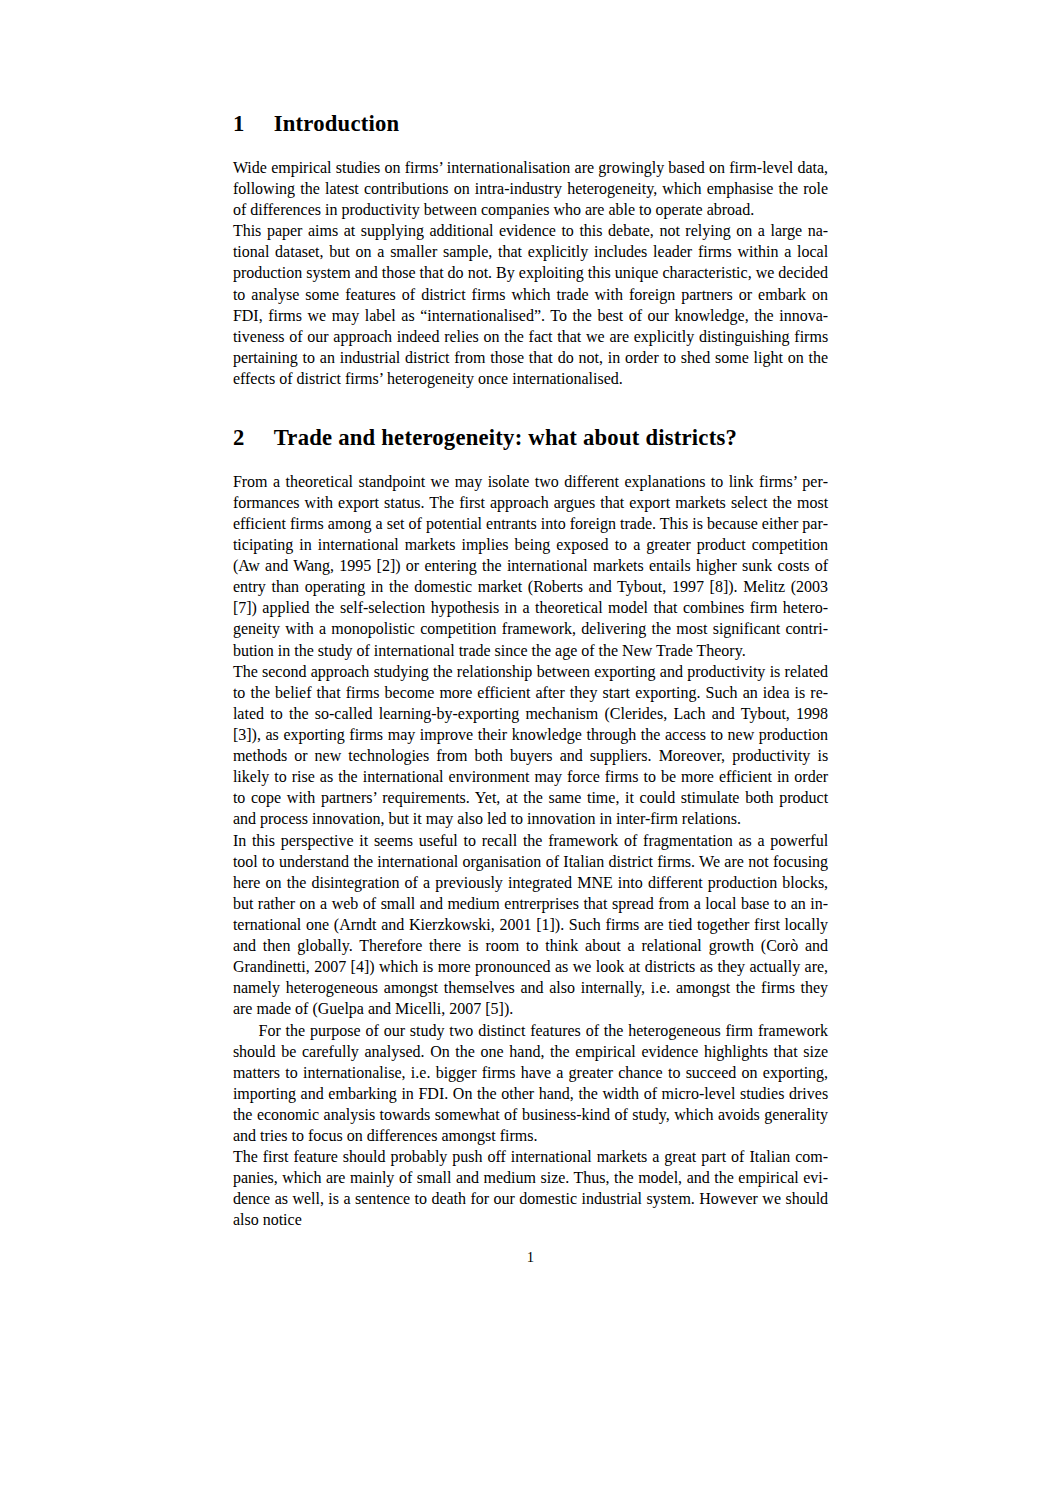1 Introduction
Wide empirical studies on firms’ internationalisation are growingly based on firm-level data, following the latest contributions on intra-industry heterogeneity, which emphasise the role of differences in productivity between companies who are able to operate abroad.
This paper aims at supplying additional evidence to this debate, not relying on a large national dataset, but on a smaller sample, that explicitly includes leader firms within a local production system and those that do not. By exploiting this unique characteristic, we decided to analyse some features of district firms which trade with foreign partners or embark on FDI, firms we may label as “internationalised”. To the best of our knowledge, the innovativeness of our approach indeed relies on the fact that we are explicitly distinguishing firms pertaining to an industrial district from those that do not, in order to shed some light on the effects of district firms’ heterogeneity once internationalised.
2 Trade and heterogeneity: what about districts?
From a theoretical standpoint we may isolate two different explanations to link firms’ performances with export status. The first approach argues that export markets select the most efficient firms among a set of potential entrants into foreign trade. This is because either participating in international markets implies being exposed to a greater product competition (Aw and Wang, 1995 [2]) or entering the international markets entails higher sunk costs of entry than operating in the domestic market (Roberts and Tybout, 1997 [8]). Melitz (2003 [7]) applied the self-selection hypothesis in a theoretical model that combines firm heterogeneity with a monopolistic competition framework, delivering the most significant contribution in the study of international trade since the age of the New Trade Theory.
The second approach studying the relationship between exporting and productivity is related to the belief that firms become more efficient after they start exporting. Such an idea is related to the so-called learning-by-exporting mechanism (Clerides, Lach and Tybout, 1998 [3]), as exporting firms may improve their knowledge through the access to new production methods or new technologies from both buyers and suppliers. Moreover, productivity is likely to rise as the international environment may force firms to be more efficient in order to cope with partners’ requirements. Yet, at the same time, it could stimulate both product and process innovation, but it may also led to innovation in inter-firm relations.
In this perspective it seems useful to recall the framework of fragmentation as a powerful tool to understand the international organisation of Italian district firms. We are not focusing here on the disintegration of a previously integrated MNE into different production blocks, but rather on a web of small and medium entrerprises that spread from a local base to an international one (Arndt and Kierzkowski, 2001 [1]). Such firms are tied together first locally and then globally. Therefore there is room to think about a relational growth (Corò and Grandinetti, 2007 [4]) which is more pronounced as we look at districts as they actually are, namely heterogeneous amongst themselves and also internally, i.e. amongst the firms they are made of (Guelpa and Micelli, 2007 [5]).
For the purpose of our study two distinct features of the heterogeneous firm framework should be carefully analysed. On the one hand, the empirical evidence highlights that size matters to internationalise, i.e. bigger firms have a greater chance to succeed on exporting, importing and embarking in FDI. On the other hand, the width of micro-level studies drives the economic analysis towards somewhat of business-kind of study, which avoids generality and tries to focus on differences amongst firms.
The first feature should probably push off international markets a great part of Italian companies, which are mainly of small and medium size. Thus, the model, and the empirical evidence as well, is a sentence to death for our domestic industrial system. However we should also notice
1